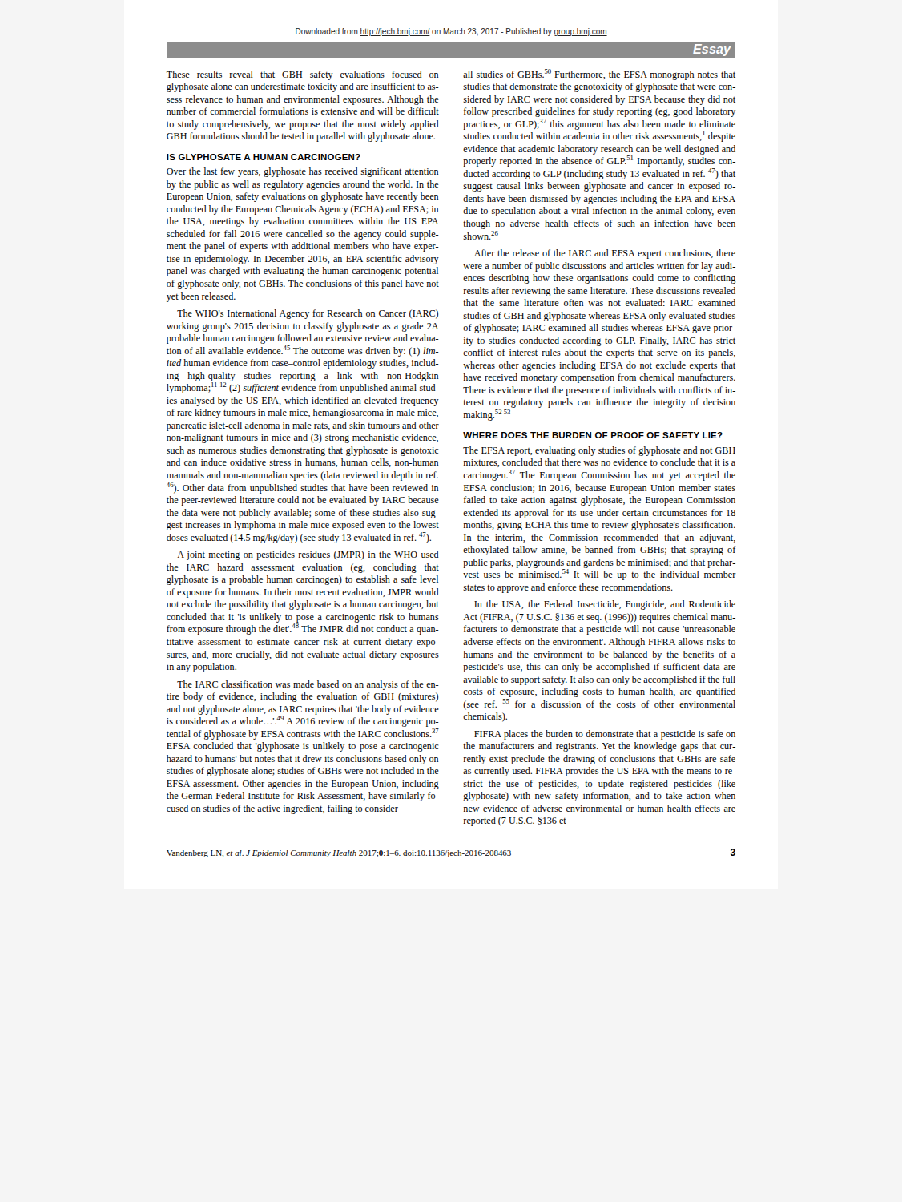Downloaded from http://jech.bmj.com/ on March 23, 2017 - Published by group.bmj.com
Essay
These results reveal that GBH safety evaluations focused on glyphosate alone can underestimate toxicity and are insufficient to assess relevance to human and environmental exposures. Although the number of commercial formulations is extensive and will be difficult to study comprehensively, we propose that the most widely applied GBH formulations should be tested in parallel with glyphosate alone.
Is glyphosate a human carcinogen?
Over the last few years, glyphosate has received significant attention by the public as well as regulatory agencies around the world. In the European Union, safety evaluations on glyphosate have recently been conducted by the European Chemicals Agency (ECHA) and EFSA; in the USA, meetings by evaluation committees within the US EPA scheduled for fall 2016 were cancelled so the agency could supplement the panel of experts with additional members who have expertise in epidemiology. In December 2016, an EPA scientific advisory panel was charged with evaluating the human carcinogenic potential of glyphosate only, not GBHs. The conclusions of this panel have not yet been released.
The WHO's International Agency for Research on Cancer (IARC) working group's 2015 decision to classify glyphosate as a grade 2A probable human carcinogen followed an extensive review and evaluation of all available evidence.45 The outcome was driven by: (1) limited human evidence from case–control epidemiology studies, including high-quality studies reporting a link with non-Hodgkin lymphoma;11 12 (2) sufficient evidence from unpublished animal studies analysed by the US EPA, which identified an elevated frequency of rare kidney tumours in male mice, hemangiosarcoma in male mice, pancreatic islet-cell adenoma in male rats, and skin tumours and other non-malignant tumours in mice and (3) strong mechanistic evidence, such as numerous studies demonstrating that glyphosate is genotoxic and can induce oxidative stress in humans, human cells, non-human mammals and non-mammalian species (data reviewed in depth in ref. 46). Other data from unpublished studies that have been reviewed in the peer-reviewed literature could not be evaluated by IARC because the data were not publicly available; some of these studies also suggest increases in lymphoma in male mice exposed even to the lowest doses evaluated (14.5 mg/kg/day) (see study 13 evaluated in ref. 47).
A joint meeting on pesticides residues (JMPR) in the WHO used the IARC hazard assessment evaluation (eg, concluding that glyphosate is a probable human carcinogen) to establish a safe level of exposure for humans. In their most recent evaluation, JMPR would not exclude the possibility that glyphosate is a human carcinogen, but concluded that it 'is unlikely to pose a carcinogenic risk to humans from exposure through the diet'.48 The JMPR did not conduct a quantitative assessment to estimate cancer risk at current dietary exposures, and, more crucially, did not evaluate actual dietary exposures in any population.
The IARC classification was made based on an analysis of the entire body of evidence, including the evaluation of GBH (mixtures) and not glyphosate alone, as IARC requires that 'the body of evidence is considered as a whole…'.49 A 2016 review of the carcinogenic potential of glyphosate by EFSA contrasts with the IARC conclusions.37 EFSA concluded that 'glyphosate is unlikely to pose a carcinogenic hazard to humans' but notes that it drew its conclusions based only on studies of glyphosate alone; studies of GBHs were not included in the EFSA assessment. Other agencies in the European Union, including the German Federal Institute for Risk Assessment, have similarly focused on studies of the active ingredient, failing to consider
all studies of GBHs.50 Furthermore, the EFSA monograph notes that studies that demonstrate the genotoxicity of glyphosate that were considered by IARC were not considered by EFSA because they did not follow prescribed guidelines for study reporting (eg, good laboratory practices, or GLP);37 this argument has also been made to eliminate studies conducted within academia in other risk assessments,1 despite evidence that academic laboratory research can be well designed and properly reported in the absence of GLP.51 Importantly, studies conducted according to GLP (including study 13 evaluated in ref. 47) that suggest causal links between glyphosate and cancer in exposed rodents have been dismissed by agencies including the EPA and EFSA due to speculation about a viral infection in the animal colony, even though no adverse health effects of such an infection have been shown.26
After the release of the IARC and EFSA expert conclusions, there were a number of public discussions and articles written for lay audiences describing how these organisations could come to conflicting results after reviewing the same literature. These discussions revealed that the same literature often was not evaluated: IARC examined studies of GBH and glyphosate whereas EFSA only evaluated studies of glyphosate; IARC examined all studies whereas EFSA gave priority to studies conducted according to GLP. Finally, IARC has strict conflict of interest rules about the experts that serve on its panels, whereas other agencies including EFSA do not exclude experts that have received monetary compensation from chemical manufacturers. There is evidence that the presence of individuals with conflicts of interest on regulatory panels can influence the integrity of decision making.52 53
Where does the burden of proof of safety lie?
The EFSA report, evaluating only studies of glyphosate and not GBH mixtures, concluded that there was no evidence to conclude that it is a carcinogen.37 The European Commission has not yet accepted the EFSA conclusion; in 2016, because European Union member states failed to take action against glyphosate, the European Commission extended its approval for its use under certain circumstances for 18 months, giving ECHA this time to review glyphosate's classification. In the interim, the Commission recommended that an adjuvant, ethoxylated tallow amine, be banned from GBHs; that spraying of public parks, playgrounds and gardens be minimised; and that preharvest uses be minimised.54 It will be up to the individual member states to approve and enforce these recommendations.
In the USA, the Federal Insecticide, Fungicide, and Rodenticide Act (FIFRA, (7 U.S.C. §136 et seq. (1996))) requires chemical manufacturers to demonstrate that a pesticide will not cause 'unreasonable adverse effects on the environment'. Although FIFRA allows risks to humans and the environment to be balanced by the benefits of a pesticide's use, this can only be accomplished if sufficient data are available to support safety. It also can only be accomplished if the full costs of exposure, including costs to human health, are quantified (see ref. 55 for a discussion of the costs of other environmental chemicals).
FIFRA places the burden to demonstrate that a pesticide is safe on the manufacturers and registrants. Yet the knowledge gaps that currently exist preclude the drawing of conclusions that GBHs are safe as currently used. FIFRA provides the US EPA with the means to restrict the use of pesticides, to update registered pesticides (like glyphosate) with new safety information, and to take action when new evidence of adverse environmental or human health effects are reported (7 U.S.C. §136 et
Vandenberg LN, et al. J Epidemiol Community Health 2017;0:1–6. doi:10.1136/jech-2016-208463 3